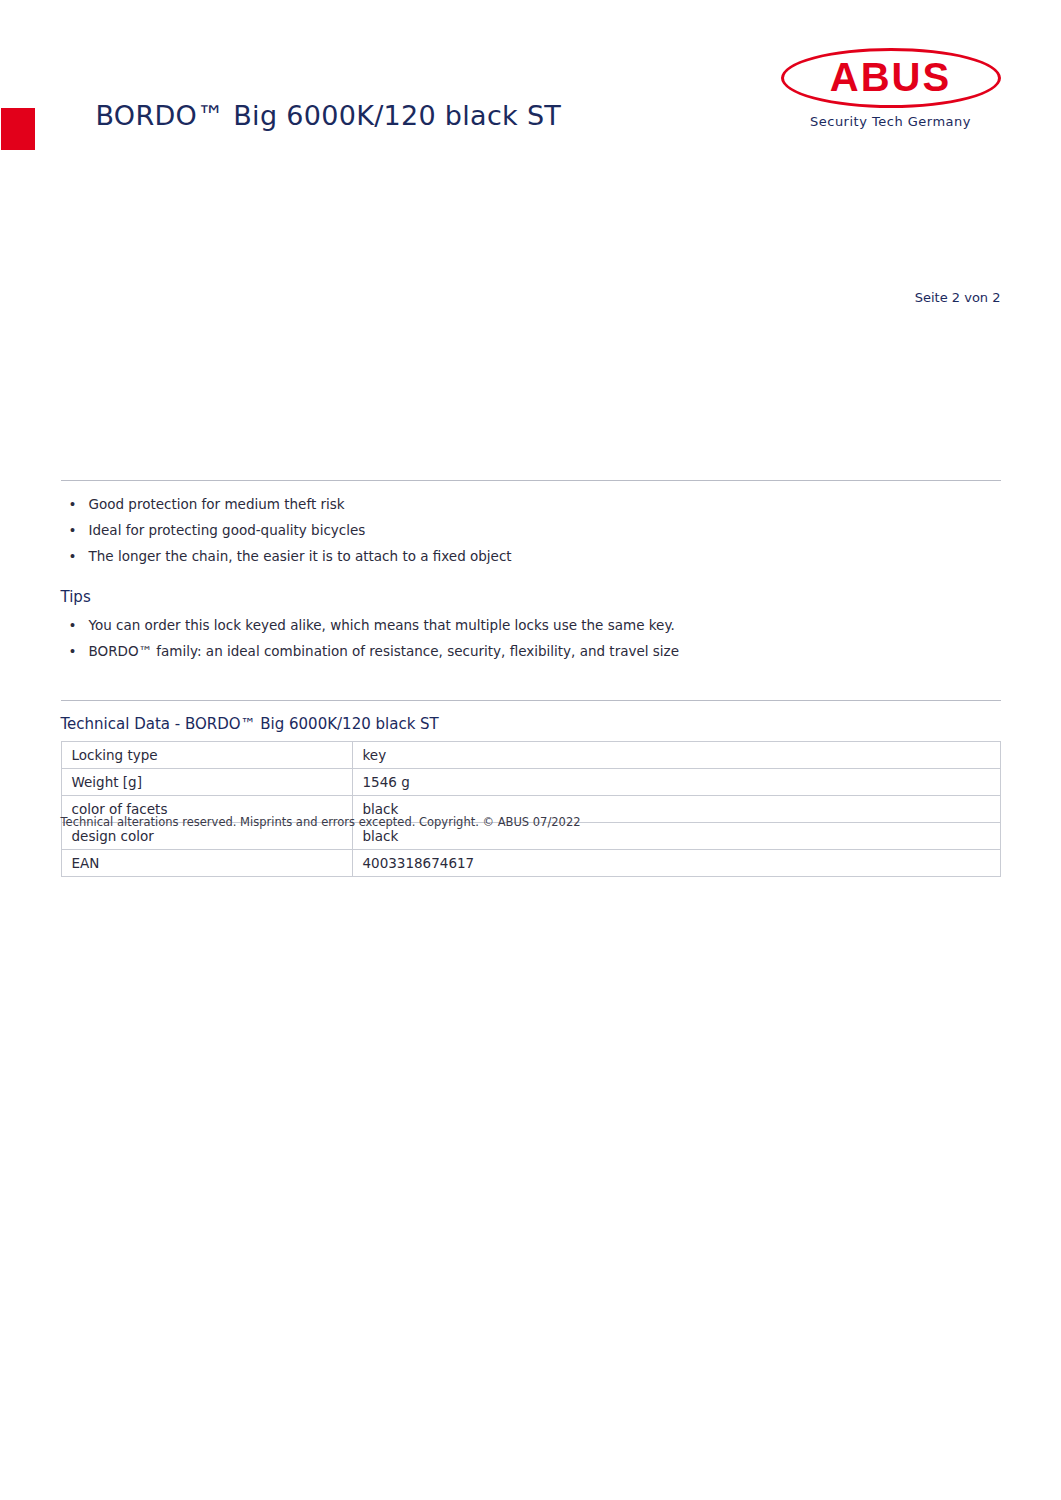BORDO™ Big 6000K/120 black ST
ABUS
Security Tech Germany
Seite 2 von 2
Good protection for medium theft risk
Ideal for protecting good-quality bicycles
The longer the chain, the easier it is to attach to a fixed object
Tips
You can order this lock keyed alike, which means that multiple locks use the same key.
BORDO™ family: an ideal combination of resistance, security, flexibility, and travel size
Technical Data - BORDO™ Big 6000K/120 black ST
| Locking type | key |
| Weight [g] | 1546 g |
| color of facets | black |
| design color | black |
| EAN | 4003318674617 |
Technical alterations reserved. Misprints and errors excepted. Copyright. © ABUS 07/2022